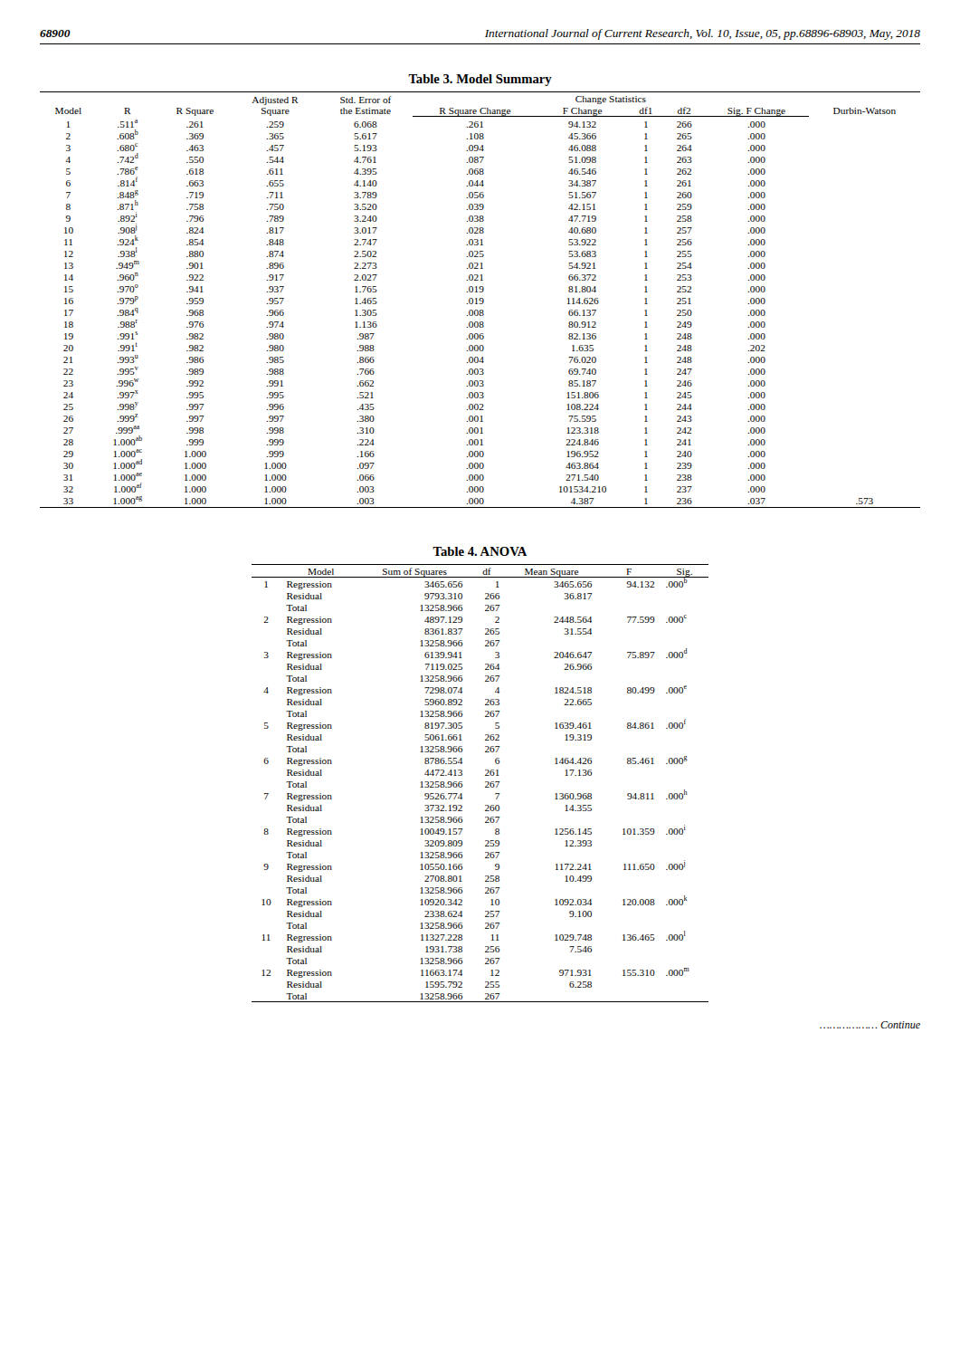68900 International Journal of Current Research, Vol. 10, Issue, 05, pp.68896-68903, May, 2018
Table 3. Model Summary
| Model | R | R Square | Adjusted R Square | Std. Error of the Estimate | Change Statistics | Durbin-Watson |
| --- | --- | --- | --- | --- | --- | --- |
| R Square Change | F Change | df1 | df2 | Sig. F Change |
| 1 | .511 a | .261 | .259 | 6.068 | .261 | 94.132 | 1 | 266 | .000 | |
| 2 | .608 b | .369 | .365 | 5.617 | .108 | 45.366 | 1 | 265 | .000 | |
| 3 | .680 c | .463 | .457 | 5.193 | .094 | 46.088 | 1 | 264 | .000 | |
| 4 | .742 d | .550 | .544 | 4.761 | .087 | 51.098 | 1 | 263 | .000 | |
| 5 | .786 e | .618 | .611 | 4.395 | .068 | 46.546 | 1 | 262 | .000 | |
| 6 | .814 f | .663 | .655 | 4.140 | .044 | 34.387 | 1 | 261 | .000 | |
| 7 | .848 g | .719 | .711 | 3.789 | .056 | 51.567 | 1 | 260 | .000 | |
| 8 | .871 h | .758 | .750 | 3.520 | .039 | 42.151 | 1 | 259 | .000 | |
| 9 | .892 i | .796 | .789 | 3.240 | .038 | 47.719 | 1 | 258 | .000 | |
| 10 | .908 j | .824 | .817 | 3.017 | .028 | 40.680 | 1 | 257 | .000 | |
| 11 | .924 k | .854 | .848 | 2.747 | .031 | 53.922 | 1 | 256 | .000 | |
| 12 | .938 l | .880 | .874 | 2.502 | .025 | 53.683 | 1 | 255 | .000 | |
| 13 | .949 m | .901 | .896 | 2.273 | .021 | 54.921 | 1 | 254 | .000 | |
| 14 | .960 n | .922 | .917 | 2.027 | .021 | 66.372 | 1 | 253 | .000 | |
| 15 | .970 o | .941 | .937 | 1.765 | .019 | 81.804 | 1 | 252 | .000 | |
| 16 | .979 p | .959 | .957 | 1.465 | .019 | 114.626 | 1 | 251 | .000 | |
| 17 | .984 q | .968 | .966 | 1.305 | .008 | 66.137 | 1 | 250 | .000 | |
| 18 | .988 r | .976 | .974 | 1.136 | .008 | 80.912 | 1 | 249 | .000 | |
| 19 | .991 s | .982 | .980 | .987 | .006 | 82.136 | 1 | 248 | .000 | |
| 20 | .991 t | .982 | .980 | .988 | .000 | 1.635 | 1 | 248 | .202 | |
| 21 | .993 u | .986 | .985 | .866 | .004 | 76.020 | 1 | 248 | .000 | |
| 22 | .995 v | .989 | .988 | .766 | .003 | 69.740 | 1 | 247 | .000 | |
| 23 | .996 w | .992 | .991 | .662 | .003 | 85.187 | 1 | 246 | .000 | |
| 24 | .997 x | .995 | .995 | .521 | .003 | 151.806 | 1 | 245 | .000 | |
| 25 | .998 y | .997 | .996 | .435 | .002 | 108.224 | 1 | 244 | .000 | |
| 26 | .999 z | .997 | .997 | .380 | .001 | 75.595 | 1 | 243 | .000 | |
| 27 | .999 aa | .998 | .998 | .310 | .001 | 123.318 | 1 | 242 | .000 | |
| 28 | 1.000 ab | .999 | .999 | .224 | .001 | 224.846 | 1 | 241 | .000 | |
| 29 | 1.000 ac | 1.000 | .999 | .166 | .000 | 196.952 | 1 | 240 | .000 | |
| 30 | 1.000 ad | 1.000 | 1.000 | .097 | .000 | 463.864 | 1 | 239 | .000 | |
| 31 | 1.000 ae | 1.000 | 1.000 | .066 | .000 | 271.540 | 1 | 238 | .000 | |
| 32 | 1.000 af | 1.000 | 1.000 | .003 | .000 | 101534.210 | 1 | 237 | .000 | |
| 33 | 1.000 ag | 1.000 | 1.000 | .003 | .000 | 4.387 | 1 | 236 | .037 | .573 |
Table 4. ANOVA
| | Model | Sum of Squares | df | Mean Square | F | Sig. |
| --- | --- | --- | --- | --- | --- | --- |
| 1 | Regression | 3465.656 | 1 | 3465.656 | 94.132 | .000 b |
| | Residual | 9793.310 | 266 | 36.817 | | |
| | Total | 13258.966 | 267 | | | |
| 2 | Regression | 4897.129 | 2 | 2448.564 | 77.599 | .000 c |
| | Residual | 8361.837 | 265 | 31.554 | | |
| | Total | 13258.966 | 267 | | | |
| 3 | Regression | 6139.941 | 3 | 2046.647 | 75.897 | .000 d |
| | Residual | 7119.025 | 264 | 26.966 | | |
| | Total | 13258.966 | 267 | | | |
| 4 | Regression | 7298.074 | 4 | 1824.518 | 80.499 | .000 e |
| | Residual | 5960.892 | 263 | 22.665 | | |
| | Total | 13258.966 | 267 | | | |
| 5 | Regression | 8197.305 | 5 | 1639.461 | 84.861 | .000 f |
| | Residual | 5061.661 | 262 | 19.319 | | |
| | Total | 13258.966 | 267 | | | |
| 6 | Regression | 8786.554 | 6 | 1464.426 | 85.461 | .000 g |
| | Residual | 4472.413 | 261 | 17.136 | | |
| | Total | 13258.966 | 267 | | | |
| 7 | Regression | 9526.774 | 7 | 1360.968 | 94.811 | .000 h |
| | Residual | 3732.192 | 260 | 14.355 | | |
| | Total | 13258.966 | 267 | | | |
| 8 | Regression | 10049.157 | 8 | 1256.145 | 101.359 | .000 i |
| | Residual | 3209.809 | 259 | 12.393 | | |
| | Total | 13258.966 | 267 | | | |
| 9 | Regression | 10550.166 | 9 | 1172.241 | 111.650 | .000 j |
| | Residual | 2708.801 | 258 | 10.499 | | |
| | Total | 13258.966 | 267 | | | |
| 10 | Regression | 10920.342 | 10 | 1092.034 | 120.008 | .000 k |
| | Residual | 2338.624 | 257 | 9.100 | | |
| | Total | 13258.966 | 267 | | | |
| 11 | Regression | 11327.228 | 11 | 1029.748 | 136.465 | .000 l |
| | Residual | 1931.738 | 256 | 7.546 | | |
| | Total | 13258.966 | 267 | | | |
| 12 | Regression | 11663.174 | 12 | 971.931 | 155.310 | .000 m |
| | Residual | 1595.792 | 255 | 6.258 | | |
| | Total | 13258.966 | 267 | | | |
……………… Continue